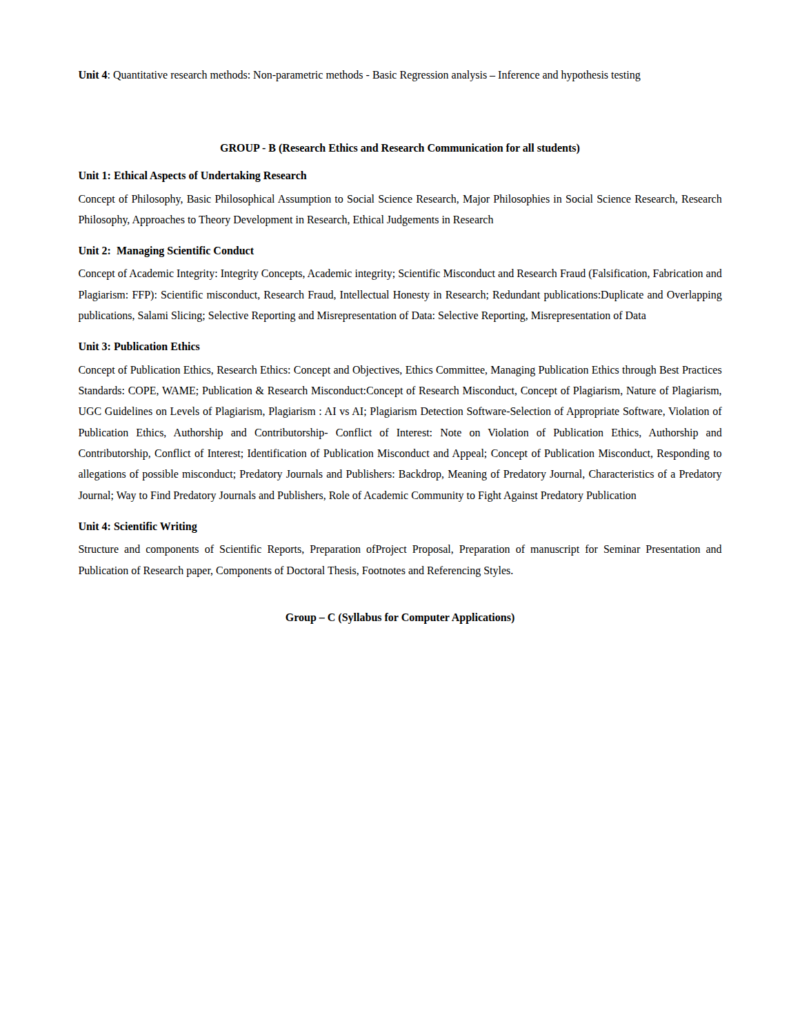Unit 4: Quantitative research methods: Non-parametric methods - Basic Regression analysis – Inference and hypothesis testing
GROUP - B (Research Ethics and Research Communication for all students)
Unit 1: Ethical Aspects of Undertaking Research
Concept of Philosophy, Basic Philosophical Assumption to Social Science Research, Major Philosophies in Social Science Research, Research Philosophy, Approaches to Theory Development in Research, Ethical Judgements in Research
Unit 2: Managing Scientific Conduct
Concept of Academic Integrity: Integrity Concepts, Academic integrity; Scientific Misconduct and Research Fraud (Falsification, Fabrication and Plagiarism: FFP): Scientific misconduct, Research Fraud, Intellectual Honesty in Research; Redundant publications:Duplicate and Overlapping publications, Salami Slicing; Selective Reporting and Misrepresentation of Data: Selective Reporting, Misrepresentation of Data
Unit 3: Publication Ethics
Concept of Publication Ethics, Research Ethics: Concept and Objectives, Ethics Committee, Managing Publication Ethics through Best Practices Standards: COPE, WAME; Publication & Research Misconduct:Concept of Research Misconduct, Concept of Plagiarism, Nature of Plagiarism, UGC Guidelines on Levels of Plagiarism, Plagiarism : AI vs AI; Plagiarism Detection Software-Selection of Appropriate Software, Violation of Publication Ethics, Authorship and Contributorship- Conflict of Interest: Note on Violation of Publication Ethics, Authorship and Contributorship, Conflict of Interest; Identification of Publication Misconduct and Appeal; Concept of Publication Misconduct, Responding to allegations of possible misconduct; Predatory Journals and Publishers: Backdrop, Meaning of Predatory Journal, Characteristics of a Predatory Journal; Way to Find Predatory Journals and Publishers, Role of Academic Community to Fight Against Predatory Publication
Unit 4: Scientific Writing
Structure and components of Scientific Reports, Preparation ofProject Proposal, Preparation of manuscript for Seminar Presentation and Publication of Research paper, Components of Doctoral Thesis, Footnotes and Referencing Styles.
Group – C (Syllabus for Computer Applications)